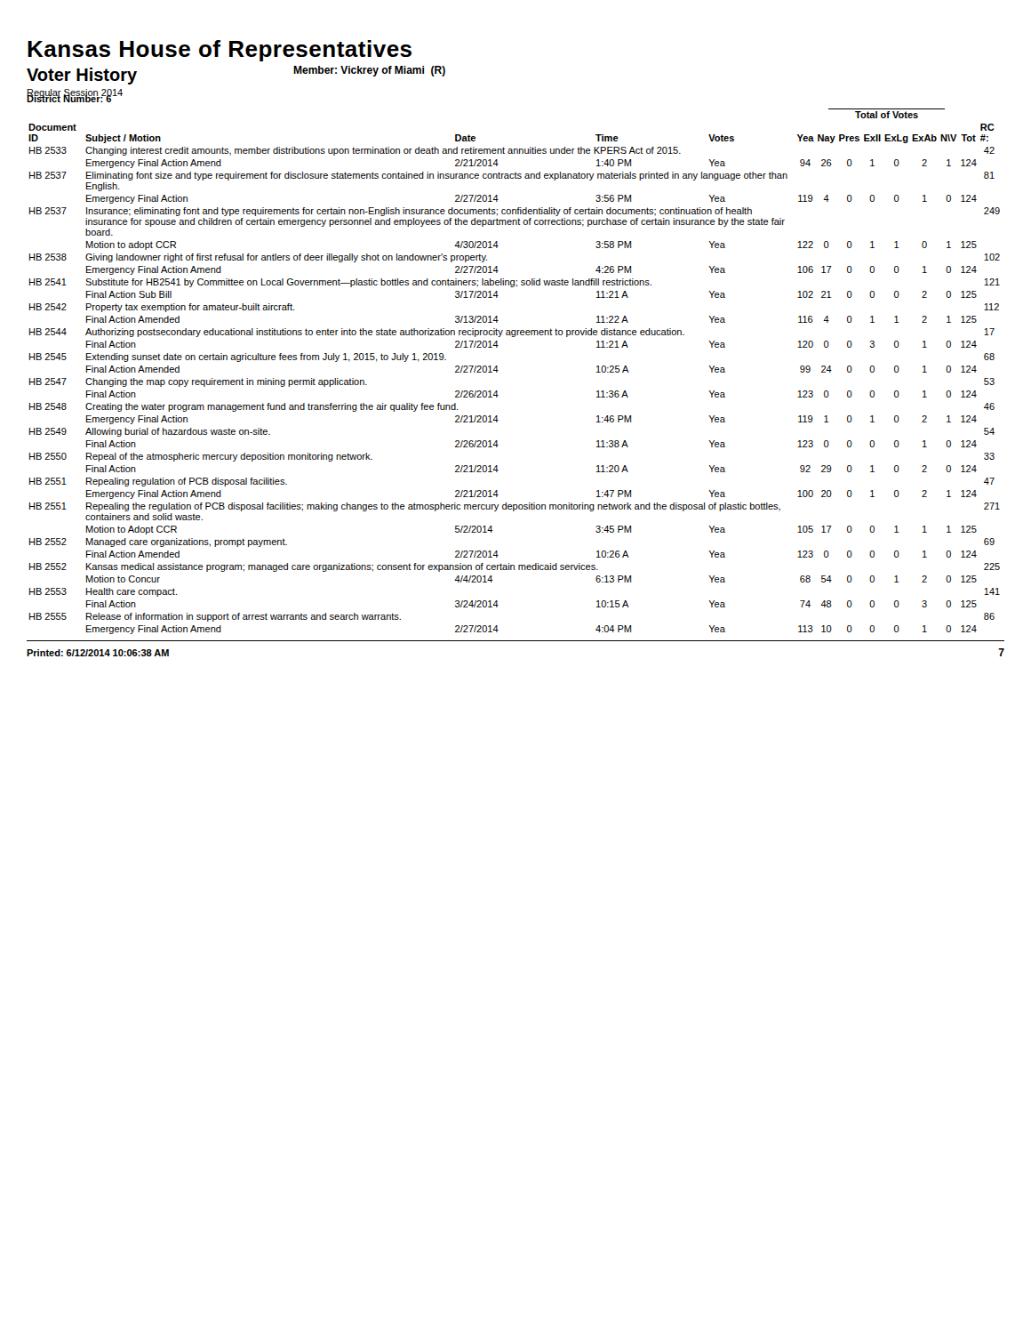Kansas House of Representatives
Voter History
Regular Session 2014
Member: Vickrey of Miami (R)
District Number: 6
| | Total of Votes | |
| --- | --- | --- |
| Document ID | Subject / Motion | Date | Time | Votes | Yea | Nay | Pres | ExII | ExLg | ExAb | N\V | Tot | RC #: |
| HB 2533 | Changing interest credit amounts, member distributions upon termination or death and retirement annuities under the KPERS Act of 2015. | | 42 |
| | Emergency Final Action Amend | 2/21/2014 | 1:40 PM | Yea | 94 | 26 | 0 | 1 | 0 | 2 | 1 | 124 | |
| HB 2537 | Eliminating font size and type requirement for disclosure statements contained in insurance contracts and explanatory materials printed in any language other than English. | | 81 |
| | Emergency Final Action | 2/27/2014 | 3:56 PM | Yea | 119 | 4 | 0 | 0 | 0 | 1 | 0 | 124 | |
| HB 2537 | Insurance; eliminating font and type requirements for certain non-English insurance documents; confidentiality of certain documents; continuation of health insurance for spouse and children of certain emergency personnel and employees of the department of corrections; purchase of certain insurance by the state fair board. | | 249 |
| | Motion to adopt CCR | 4/30/2014 | 3:58 PM | Yea | 122 | 0 | 0 | 1 | 1 | 0 | 1 | 125 | |
| HB 2538 | Giving landowner right of first refusal for antlers of deer illegally shot on landowner's property. | | 102 |
| | Emergency Final Action Amend | 2/27/2014 | 4:26 PM | Yea | 106 | 17 | 0 | 0 | 0 | 1 | 0 | 124 | |
| HB 2541 | Substitute for HB2541 by Committee on Local Government—plastic bottles and containers; labeling; solid waste landfill restrictions. | | 121 |
| | Final Action Sub Bill | 3/17/2014 | 11:21 A | Yea | 102 | 21 | 0 | 0 | 0 | 2 | 0 | 125 | |
| HB 2542 | Property tax exemption for amateur-built aircraft. | | 112 |
| | Final Action Amended | 3/13/2014 | 11:22 A | Yea | 116 | 4 | 0 | 1 | 1 | 2 | 1 | 125 | |
| HB 2544 | Authorizing postsecondary educational institutions to enter into the state authorization reciprocity agreement to provide distance education. | | 17 |
| | Final Action | 2/17/2014 | 11:21 A | Yea | 120 | 0 | 0 | 3 | 0 | 1 | 0 | 124 | |
| HB 2545 | Extending sunset date on certain agriculture fees from July 1, 2015, to July 1, 2019. | | 68 |
| | Final Action Amended | 2/27/2014 | 10:25 A | Yea | 99 | 24 | 0 | 0 | 0 | 1 | 0 | 124 | |
| HB 2547 | Changing the map copy requirement in mining permit application. | | 53 |
| | Final Action | 2/26/2014 | 11:36 A | Yea | 123 | 0 | 0 | 0 | 0 | 1 | 0 | 124 | |
| HB 2548 | Creating the water program management fund and transferring the air quality fee fund. | | 46 |
| | Emergency Final Action | 2/21/2014 | 1:46 PM | Yea | 119 | 1 | 0 | 1 | 0 | 2 | 1 | 124 | |
| HB 2549 | Allowing burial of hazardous waste on-site. | | 54 |
| | Final Action | 2/26/2014 | 11:38 A | Yea | 123 | 0 | 0 | 0 | 0 | 1 | 0 | 124 | |
| HB 2550 | Repeal of the atmospheric mercury deposition monitoring network. | | 33 |
| | Final Action | 2/21/2014 | 11:20 A | Yea | 92 | 29 | 0 | 1 | 0 | 2 | 0 | 124 | |
| HB 2551 | Repealing regulation of PCB disposal facilities. | | 47 |
| | Emergency Final Action Amend | 2/21/2014 | 1:47 PM | Yea | 100 | 20 | 0 | 1 | 0 | 2 | 1 | 124 | |
| HB 2551 | Repealing the regulation of PCB disposal facilities; making changes to the atmospheric mercury deposition monitoring network and the disposal of plastic bottles, containers and solid waste. | | 271 |
| | Motion to Adopt CCR | 5/2/2014 | 3:45 PM | Yea | 105 | 17 | 0 | 0 | 1 | 1 | 1 | 125 | |
| HB 2552 | Managed care organizations, prompt payment. | | 69 |
| | Final Action Amended | 2/27/2014 | 10:26 A | Yea | 123 | 0 | 0 | 0 | 0 | 1 | 0 | 124 | |
| HB 2552 | Kansas medical assistance program; managed care organizations; consent for expansion of certain medicaid services. | | 225 |
| | Motion to Concur | 4/4/2014 | 6:13 PM | Yea | 68 | 54 | 0 | 0 | 1 | 2 | 0 | 125 | |
| HB 2553 | Health care compact. | | 141 |
| | Final Action | 3/24/2014 | 10:15 A | Yea | 74 | 48 | 0 | 0 | 0 | 3 | 0 | 125 | |
| HB 2555 | Release of information in support of arrest warrants and search warrants. | | 86 |
| | Emergency Final Action Amend | 2/27/2014 | 4:04 PM | Yea | 113 | 10 | 0 | 0 | 0 | 1 | 0 | 124 | |
Printed: 6/12/2014 10:06:38 AM
7